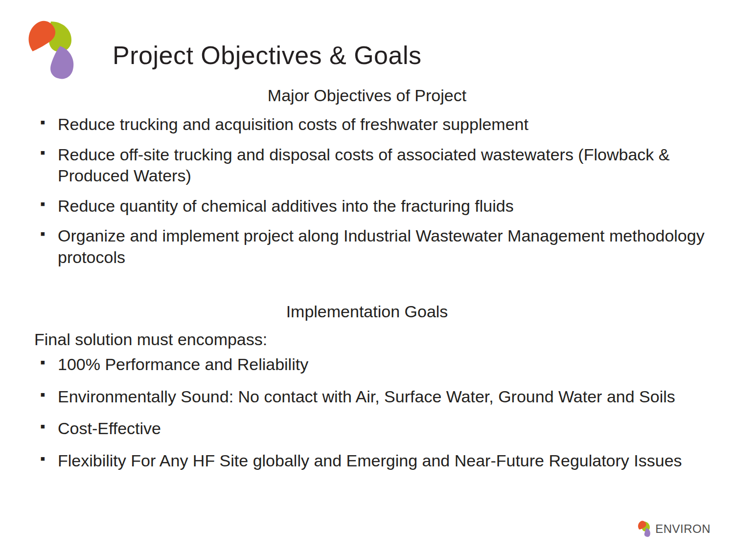Project Objectives & Goals
Major Objectives of Project
Reduce trucking and acquisition costs of freshwater supplement
Reduce off-site trucking and disposal costs of associated wastewaters (Flowback & Produced Waters)
Reduce quantity of chemical additives into the fracturing fluids
Organize and implement project along Industrial Wastewater Management methodology protocols
Implementation Goals
Final solution must encompass:
100% Performance and Reliability
Environmentally Sound: No contact with Air, Surface Water, Ground Water and Soils
Cost-Effective
Flexibility For Any HF Site globally and Emerging and Near-Future Regulatory Issues
ENVIRON